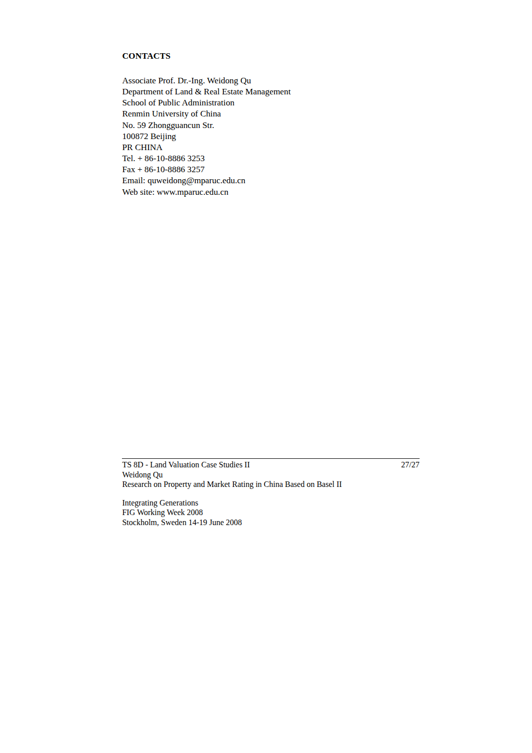CONTACTS
Associate Prof. Dr.-Ing. Weidong Qu
Department of Land & Real Estate Management
School of Public Administration
Renmin University of China
No. 59 Zhongguancun Str.
100872 Beijing
PR CHINA
Tel. + 86-10-8886 3253
Fax + 86-10-8886 3257
Email: quweidong@mparuc.edu.cn
Web site: www.mparuc.edu.cn
27/27
TS 8D - Land Valuation Case Studies II
Weidong Qu
Research on Property and Market Rating in China Based on Basel II
Integrating Generations
FIG Working Week 2008
Stockholm, Sweden 14-19 June 2008